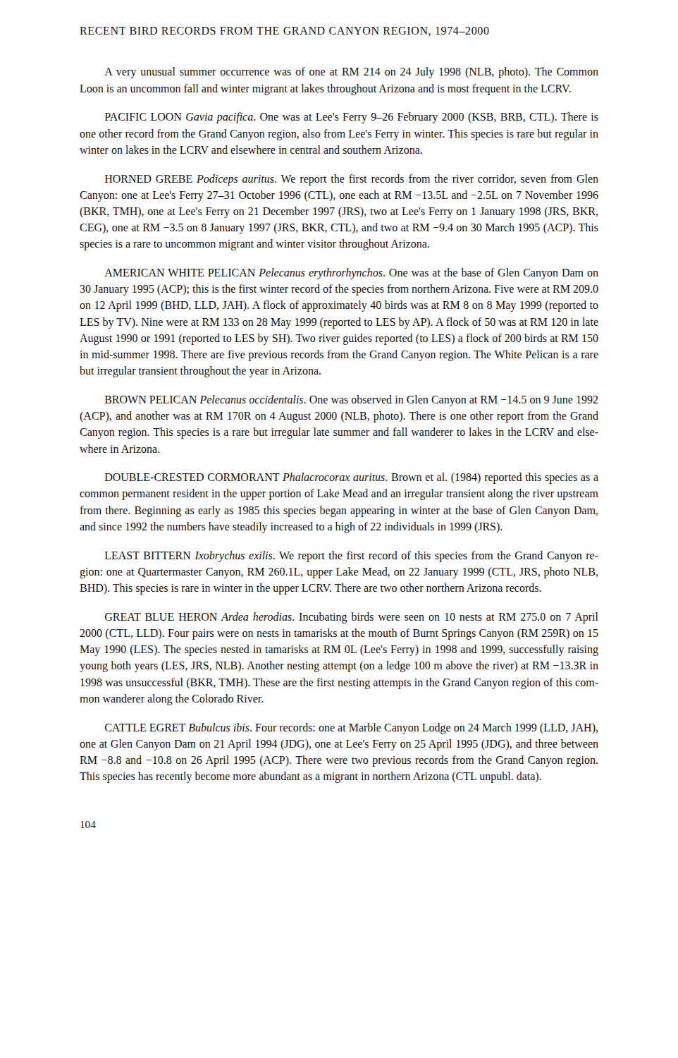Recent Bird Records from the Grand Canyon Region, 1974–2000
A very unusual summer occurrence was of one at RM 214 on 24 July 1998 (NLB, photo). The Common Loon is an uncommon fall and winter migrant at lakes throughout Arizona and is most frequent in the LCRV.
Pacific Loon Gavia pacifica. One was at Lee's Ferry 9–26 February 2000 (KSB, BRB, CTL). There is one other record from the Grand Canyon region, also from Lee's Ferry in winter. This species is rare but regular in winter on lakes in the LCRV and elsewhere in central and southern Arizona.
Horned Grebe Podiceps auritus. We report the first records from the river corridor, seven from Glen Canyon: one at Lee's Ferry 27–31 October 1996 (CTL), one each at RM −13.5L and −2.5L on 7 November 1996 (BKR, TMH), one at Lee's Ferry on 21 December 1997 (JRS), two at Lee's Ferry on 1 January 1998 (JRS, BKR, CEG), one at RM −3.5 on 8 January 1997 (JRS, BKR, CTL), and two at RM −9.4 on 30 March 1995 (ACP). This species is a rare to uncommon migrant and winter visitor throughout Arizona.
American White Pelican Pelecanus erythrorhynchos. One was at the base of Glen Canyon Dam on 30 January 1995 (ACP); this is the first winter record of the species from northern Arizona. Five were at RM 209.0 on 12 April 1999 (BHD, LLD, JAH). A flock of approximately 40 birds was at RM 8 on 8 May 1999 (reported to LES by TV). Nine were at RM 133 on 28 May 1999 (reported to LES by AP). A flock of 50 was at RM 120 in late August 1990 or 1991 (reported to LES by SH). Two river guides reported (to LES) a flock of 200 birds at RM 150 in mid-summer 1998. There are five previous records from the Grand Canyon region. The White Pelican is a rare but irregular transient throughout the year in Arizona.
Brown Pelican Pelecanus occidentalis. One was observed in Glen Canyon at RM −14.5 on 9 June 1992 (ACP), and another was at RM 170R on 4 August 2000 (NLB, photo). There is one other report from the Grand Canyon region. This species is a rare but irregular late summer and fall wanderer to lakes in the LCRV and elsewhere in Arizona.
Double-crested Cormorant Phalacrocorax auritus. Brown et al. (1984) reported this species as a common permanent resident in the upper portion of Lake Mead and an irregular transient along the river upstream from there. Beginning as early as 1985 this species began appearing in winter at the base of Glen Canyon Dam, and since 1992 the numbers have steadily increased to a high of 22 individuals in 1999 (JRS).
Least Bittern Ixobrychus exilis. We report the first record of this species from the Grand Canyon region: one at Quartermaster Canyon, RM 260.1L, upper Lake Mead, on 22 January 1999 (CTL, JRS, photo NLB, BHD). This species is rare in winter in the upper LCRV. There are two other northern Arizona records.
Great Blue Heron Ardea herodias. Incubating birds were seen on 10 nests at RM 275.0 on 7 April 2000 (CTL, LLD). Four pairs were on nests in tamarisks at the mouth of Burnt Springs Canyon (RM 259R) on 15 May 1990 (LES). The species nested in tamarisks at RM 0L (Lee's Ferry) in 1998 and 1999, successfully raising young both years (LES, JRS, NLB). Another nesting attempt (on a ledge 100 m above the river) at RM −13.3R in 1998 was unsuccessful (BKR, TMH). These are the first nesting attempts in the Grand Canyon region of this common wanderer along the Colorado River.
Cattle Egret Bubulcus ibis. Four records: one at Marble Canyon Lodge on 24 March 1999 (LLD, JAH), one at Glen Canyon Dam on 21 April 1994 (JDG), one at Lee's Ferry on 25 April 1995 (JDG), and three between RM −8.8 and −10.8 on 26 April 1995 (ACP). There were two previous records from the Grand Canyon region. This species has recently become more abundant as a migrant in northern Arizona (CTL unpubl. data).
104